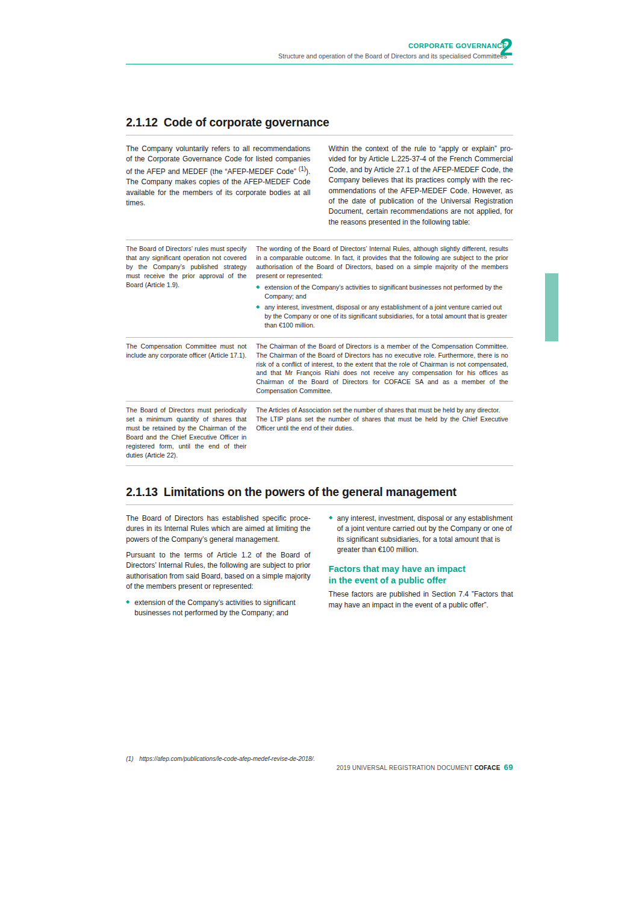Corporate governance
Structure and operation of the Board of Directors and its specialised Committees
2
2.1.12 Code of corporate governance
The Company voluntarily refers to all recommendations of the Corporate Governance Code for listed companies of the AFEP and MEDEF (the “AFEP-MEDEF Code” (1)). The Company makes copies of the AFEP-MEDEF Code available for the members of its corporate bodies at all times.
Within the context of the rule to “apply or explain” provided for by Article L.225-37-4 of the French Commercial Code, and by Article 27.1 of the AFEP-MEDEF Code, the Company believes that its practices comply with the recommendations of the AFEP-MEDEF Code. However, as of the date of publication of the Universal Registration Document, certain recommendations are not applied, for the reasons presented in the following table:
| The Board of Directors’ rules must specify that any significant operation not covered by the Company’s published strategy must receive the prior approval of the Board (Article 1.9). | The wording of the Board of Directors’ Internal Rules, although slightly different, results in a comparable outcome. In fact, it provides that the following are subject to the prior authorisation of the Board of Directors, based on a simple majority of the members present or represented: extension of the Company’s activities to significant businesses not performed by the Company; and any interest, investment, disposal or any establishment of a joint venture carried out by the Company or one of its significant subsidiaries, for a total amount that is greater than €100 million. |
| The Compensation Committee must not include any corporate officer (Article 17.1). | The Chairman of the Board of Directors is a member of the Compensation Committee. The Chairman of the Board of Directors has no executive role. Furthermore, there is no risk of a conflict of interest, to the extent that the role of Chairman is not compensated, and that Mr François Riahi does not receive any compensation for his offices as Chairman of the Board of Directors for COFACE SA and as a member of the Compensation Committee. |
| The Board of Directors must periodically set a minimum quantity of shares that must be retained by the Chairman of the Board and the Chief Executive Officer in registered form, until the end of their duties (Article 22). | The Articles of Association set the number of shares that must be held by any director. The LTIP plans set the number of shares that must be held by the Chief Executive Officer until the end of their duties. |
2.1.13 Limitations on the powers of the general management
The Board of Directors has established specific procedures in its Internal Rules which are aimed at limiting the powers of the Company’s general management.
Pursuant to the terms of Article 1.2 of the Board of Directors’ Internal Rules, the following are subject to prior authorisation from said Board, based on a simple majority of the members present or represented:
extension of the Company’s activities to significant businesses not performed by the Company; and
any interest, investment, disposal or any establishment of a joint venture carried out by the Company or one of its significant subsidiaries, for a total amount that is greater than €100 million.
Factors that may have an impact
in the event of a public offer
These factors are published in Section 7.4 ”Factors that may have an impact in the event of a public offer”.
(1) https://afep.com/publications/le-code-afep-medef-revise-de-2018/.
2019 UNIVERSAL REGISTRATION DOCUMENT COFACE 69